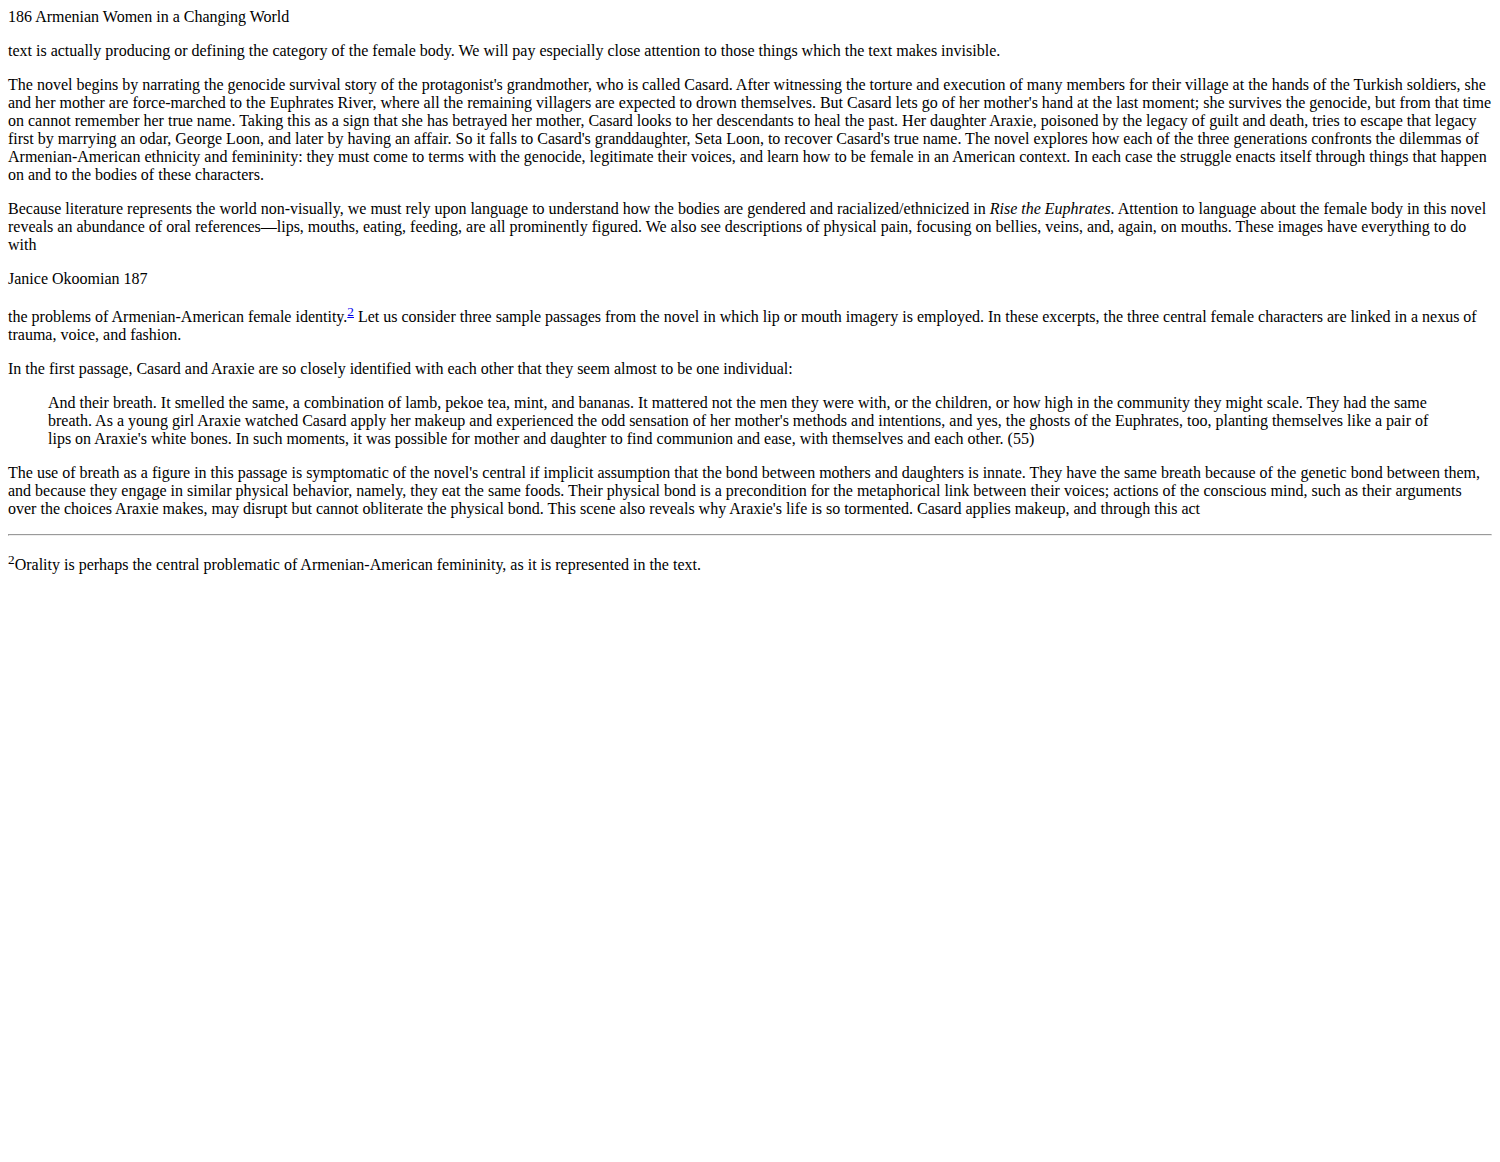186 Armenian Women in a Changing World
text is actually producing or defining the category of the female body. We will pay especially close attention to those things which the text makes invisible.
The novel begins by narrating the genocide survival story of the protagonist's grandmother, who is called Casard. After witnessing the torture and execution of many members for their village at the hands of the Turkish soldiers, she and her mother are force-marched to the Euphrates River, where all the remaining villagers are expected to drown themselves. But Casard lets go of her mother's hand at the last moment; she survives the genocide, but from that time on cannot remember her true name. Taking this as a sign that she has betrayed her mother, Casard looks to her descendants to heal the past. Her daughter Araxie, poisoned by the legacy of guilt and death, tries to escape that legacy first by marrying an odar, George Loon, and later by having an affair. So it falls to Casard's granddaughter, Seta Loon, to recover Casard's true name. The novel explores how each of the three generations confronts the dilemmas of Armenian-American ethnicity and femininity: they must come to terms with the genocide, legitimate their voices, and learn how to be female in an American context. In each case the struggle enacts itself through things that happen on and to the bodies of these characters.
Because literature represents the world non-visually, we must rely upon language to understand how the bodies are gendered and racialized/ethnicized in Rise the Euphrates. Attention to language about the female body in this novel reveals an abundance of oral references—lips, mouths, eating, feeding, are all prominently figured. We also see descriptions of physical pain, focusing on bellies, veins, and, again, on mouths. These images have everything to do with
Janice Okoomian 187
the problems of Armenian-American female identity.2 Let us consider three sample passages from the novel in which lip or mouth imagery is employed. In these excerpts, the three central female characters are linked in a nexus of trauma, voice, and fashion.
In the first passage, Casard and Araxie are so closely identified with each other that they seem almost to be one individual:
And their breath. It smelled the same, a combination of lamb, pekoe tea, mint, and bananas. It mattered not the men they were with, or the children, or how high in the community they might scale. They had the same breath. As a young girl Araxie watched Casard apply her makeup and experienced the odd sensation of her mother's methods and intentions, and yes, the ghosts of the Euphrates, too, planting themselves like a pair of lips on Araxie's white bones. In such moments, it was possible for mother and daughter to find communion and ease, with themselves and each other. (55)
The use of breath as a figure in this passage is symptomatic of the novel's central if implicit assumption that the bond between mothers and daughters is innate. They have the same breath because of the genetic bond between them, and because they engage in similar physical behavior, namely, they eat the same foods. Their physical bond is a precondition for the metaphorical link between their voices; actions of the conscious mind, such as their arguments over the choices Araxie makes, may disrupt but cannot obliterate the physical bond. This scene also reveals why Araxie's life is so tormented. Casard applies makeup, and through this act
2Orality is perhaps the central problematic of Armenian-American femininity, as it is represented in the text.